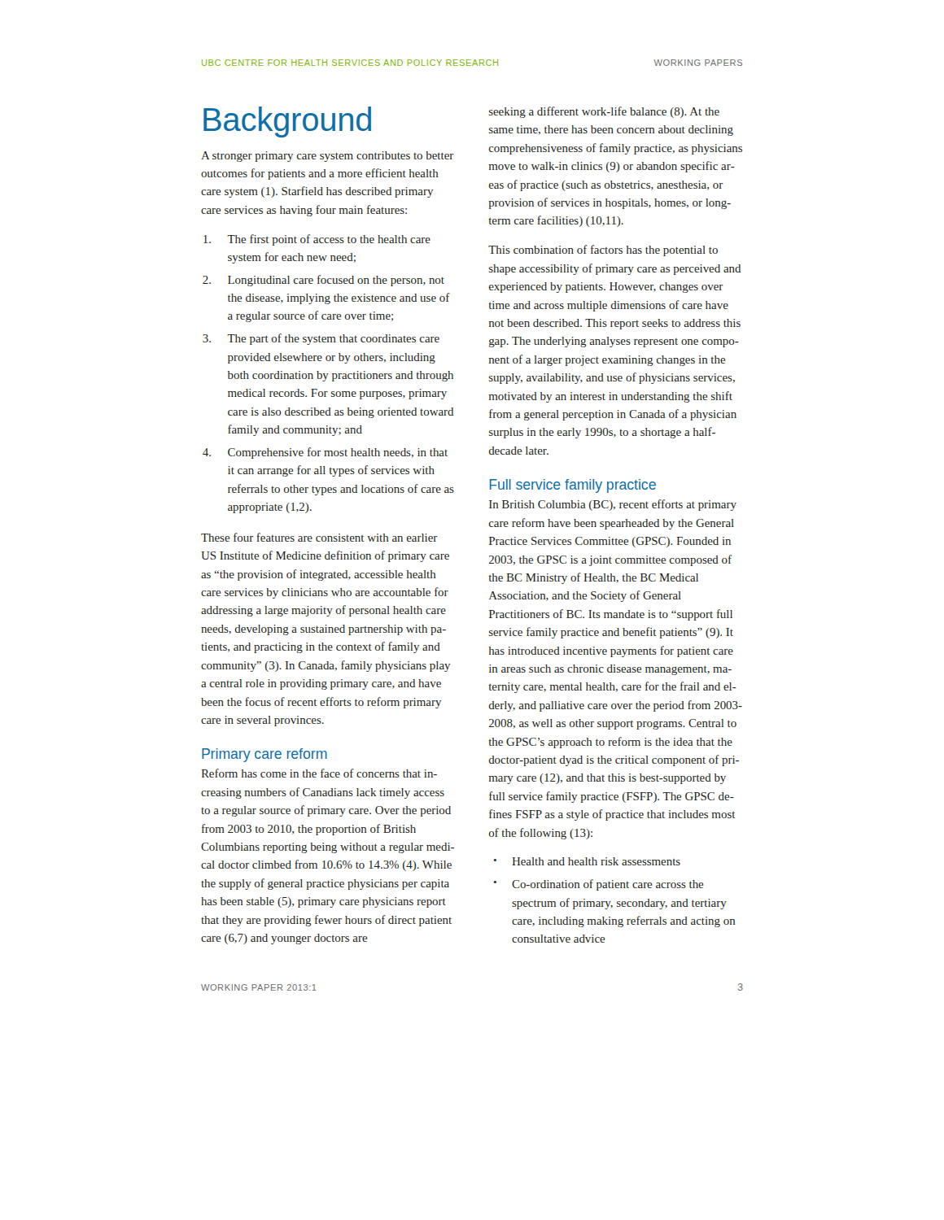UBC Centre for Health Services and Policy Research
Working Papers
Background
A stronger primary care system contributes to better outcomes for patients and a more efficient health care system (1). Starfield has described primary care services as having four main features:
The first point of access to the health care system for each new need;
Longitudinal care focused on the person, not the disease, implying the existence and use of a regular source of care over time;
The part of the system that coordinates care provided elsewhere or by others, including both coordination by practitioners and through medical records. For some purposes, primary care is also described as being oriented toward family and community; and
Comprehensive for most health needs, in that it can arrange for all types of services with referrals to other types and locations of care as appropriate (1,2).
These four features are consistent with an earlier US Institute of Medicine definition of primary care as “the provision of integrated, accessible health care services by clinicians who are accountable for addressing a large majority of personal health care needs, developing a sustained partnership with patients, and practicing in the context of family and community” (3). In Canada, family physicians play a central role in providing primary care, and have been the focus of recent efforts to reform primary care in several provinces.
Primary care reform
Reform has come in the face of concerns that increasing numbers of Canadians lack timely access to a regular source of primary care. Over the period from 2003 to 2010, the proportion of British Columbians reporting being without a regular medical doctor climbed from 10.6% to 14.3% (4). While the supply of general practice physicians per capita has been stable (5), primary care physicians report that they are providing fewer hours of direct patient care (6,7) and younger doctors are
seeking a different work-life balance (8). At the same time, there has been concern about declining comprehensiveness of family practice, as physicians move to walk-in clinics (9) or abandon specific areas of practice (such as obstetrics, anesthesia, or provision of services in hospitals, homes, or long-term care facilities) (10,11).
This combination of factors has the potential to shape accessibility of primary care as perceived and experienced by patients. However, changes over time and across multiple dimensions of care have not been described. This report seeks to address this gap. The underlying analyses represent one component of a larger project examining changes in the supply, availability, and use of physicians services, motivated by an interest in understanding the shift from a general perception in Canada of a physician surplus in the early 1990s, to a shortage a half-decade later.
Full service family practice
In British Columbia (BC), recent efforts at primary care reform have been spearheaded by the General Practice Services Committee (GPSC). Founded in 2003, the GPSC is a joint committee composed of the BC Ministry of Health, the BC Medical Association, and the Society of General Practitioners of BC. Its mandate is to “support full service family practice and benefit patients” (9). It has introduced incentive payments for patient care in areas such as chronic disease management, maternity care, mental health, care for the frail and elderly, and palliative care over the period from 2003-2008, as well as other support programs. Central to the GPSC’s approach to reform is the idea that the doctor-patient dyad is the critical component of primary care (12), and that this is best-supported by full service family practice (FSFP). The GPSC defines FSFP as a style of practice that includes most of the following (13):
Health and health risk assessments
Co-ordination of patient care across the spectrum of primary, secondary, and tertiary care, including making referrals and acting on consultative advice
Working Paper 2013:1
3